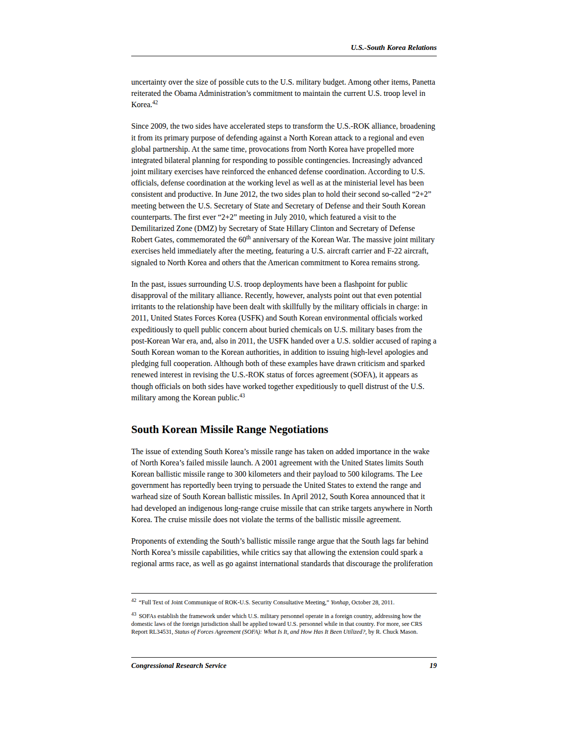U.S.-South Korea Relations
uncertainty over the size of possible cuts to the U.S. military budget. Among other items, Panetta reiterated the Obama Administration’s commitment to maintain the current U.S. troop level in Korea.42
Since 2009, the two sides have accelerated steps to transform the U.S.-ROK alliance, broadening it from its primary purpose of defending against a North Korean attack to a regional and even global partnership. At the same time, provocations from North Korea have propelled more integrated bilateral planning for responding to possible contingencies. Increasingly advanced joint military exercises have reinforced the enhanced defense coordination. According to U.S. officials, defense coordination at the working level as well as at the ministerial level has been consistent and productive. In June 2012, the two sides plan to hold their second so-called “2+2” meeting between the U.S. Secretary of State and Secretary of Defense and their South Korean counterparts. The first ever “2+2” meeting in July 2010, which featured a visit to the Demilitarized Zone (DMZ) by Secretary of State Hillary Clinton and Secretary of Defense Robert Gates, commemorated the 60th anniversary of the Korean War. The massive joint military exercises held immediately after the meeting, featuring a U.S. aircraft carrier and F-22 aircraft, signaled to North Korea and others that the American commitment to Korea remains strong.
In the past, issues surrounding U.S. troop deployments have been a flashpoint for public disapproval of the military alliance. Recently, however, analysts point out that even potential irritants to the relationship have been dealt with skillfully by the military officials in charge: in 2011, United States Forces Korea (USFK) and South Korean environmental officials worked expeditiously to quell public concern about buried chemicals on U.S. military bases from the post-Korean War era, and, also in 2011, the USFK handed over a U.S. soldier accused of raping a South Korean woman to the Korean authorities, in addition to issuing high-level apologies and pledging full cooperation. Although both of these examples have drawn criticism and sparked renewed interest in revising the U.S.-ROK status of forces agreement (SOFA), it appears as though officials on both sides have worked together expeditiously to quell distrust of the U.S. military among the Korean public.43
South Korean Missile Range Negotiations
The issue of extending South Korea’s missile range has taken on added importance in the wake of North Korea’s failed missile launch. A 2001 agreement with the United States limits South Korean ballistic missile range to 300 kilometers and their payload to 500 kilograms. The Lee government has reportedly been trying to persuade the United States to extend the range and warhead size of South Korean ballistic missiles. In April 2012, South Korea announced that it had developed an indigenous long-range cruise missile that can strike targets anywhere in North Korea. The cruise missile does not violate the terms of the ballistic missile agreement.
Proponents of extending the South’s ballistic missile range argue that the South lags far behind North Korea’s missile capabilities, while critics say that allowing the extension could spark a regional arms race, as well as go against international standards that discourage the proliferation
42 “Full Text of Joint Communique of ROK-U.S. Security Consultative Meeting,” Yonhap, October 28, 2011.
43 SOFAs establish the framework under which U.S. military personnel operate in a foreign country, addressing how the domestic laws of the foreign jurisdiction shall be applied toward U.S. personnel while in that country. For more, see CRS Report RL34531, Status of Forces Agreement (SOFA): What Is It, and How Has It Been Utilized?, by R. Chuck Mason.
Congressional Research Service 19